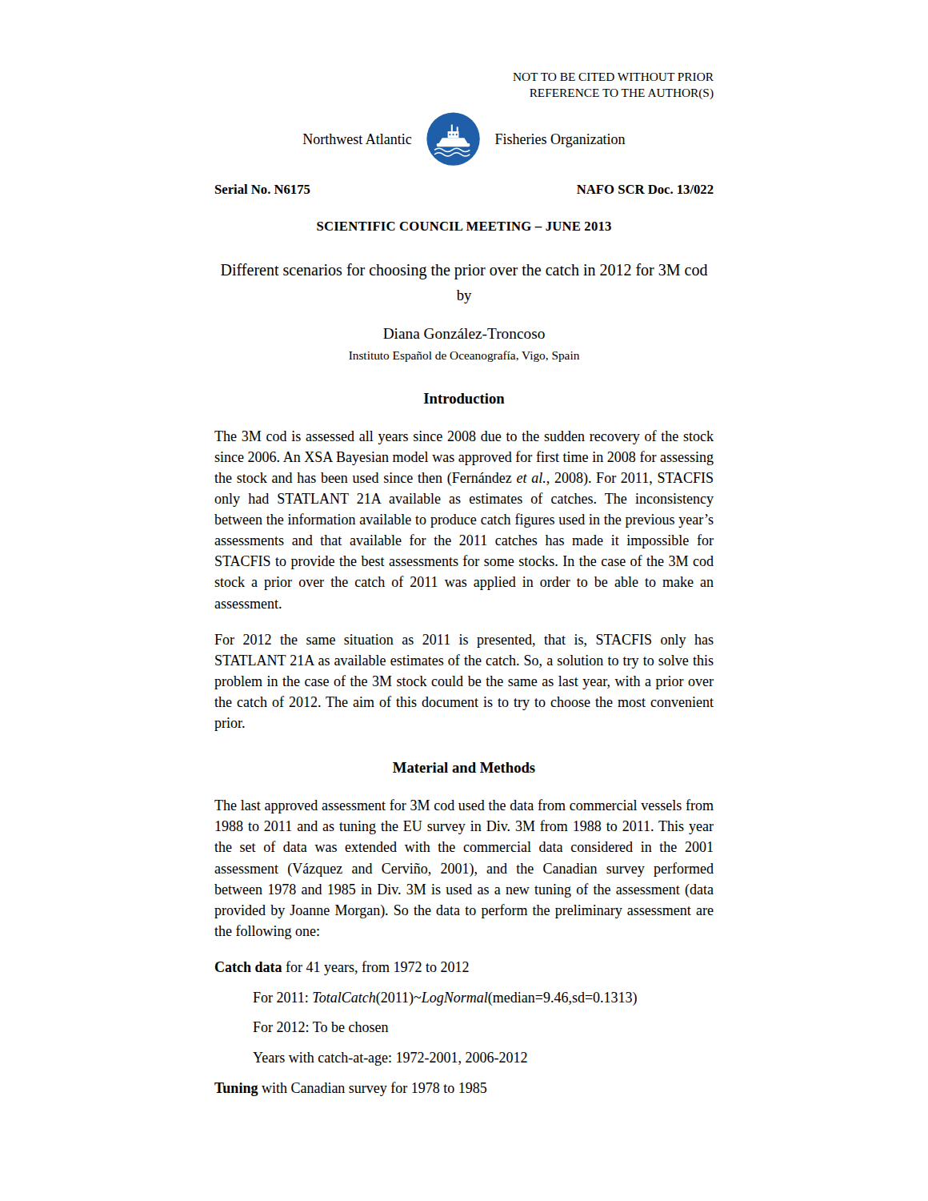NOT TO BE CITED WITHOUT PRIOR
REFERENCE TO THE AUTHOR(S)
Northwest Atlantic
Fisheries Organization
Serial No. N6175
NAFO SCR Doc. 13/022
SCIENTIFIC COUNCIL MEETING – JUNE 2013
Different scenarios for choosing the prior over the catch in 2012 for 3M cod
by
Diana González-Troncoso
Instituto Español de Oceanografía, Vigo, Spain
Introduction
The 3M cod is assessed all years since 2008 due to the sudden recovery of the stock since 2006. An XSA Bayesian model was approved for first time in 2008 for assessing the stock and has been used since then (Fernández et al., 2008). For 2011, STACFIS only had STATLANT 21A available as estimates of catches. The inconsistency between the information available to produce catch figures used in the previous year’s assessments and that available for the 2011 catches has made it impossible for STACFIS to provide the best assessments for some stocks. In the case of the 3M cod stock a prior over the catch of 2011 was applied in order to be able to make an assessment.
For 2012 the same situation as 2011 is presented, that is, STACFIS only has STATLANT 21A as available estimates of the catch. So, a solution to try to solve this problem in the case of the 3M stock could be the same as last year, with a prior over the catch of 2012. The aim of this document is to try to choose the most convenient prior.
Material and Methods
The last approved assessment for 3M cod used the data from commercial vessels from 1988 to 2011 and as tuning the EU survey in Div. 3M from 1988 to 2011. This year the set of data was extended with the commercial data considered in the 2001 assessment (Vázquez and Cerviño, 2001), and the Canadian survey performed between 1978 and 1985 in Div. 3M is used as a new tuning of the assessment (data provided by Joanne Morgan). So the data to perform the preliminary assessment are the following one:
Catch data for 41 years, from 1972 to 2012
For 2011: TotalCatch(2011)~LogNormal(median=9.46,sd=0.1313)
For 2012: To be chosen
Years with catch-at-age: 1972-2001, 2006-2012
Tuning with Canadian survey for 1978 to 1985